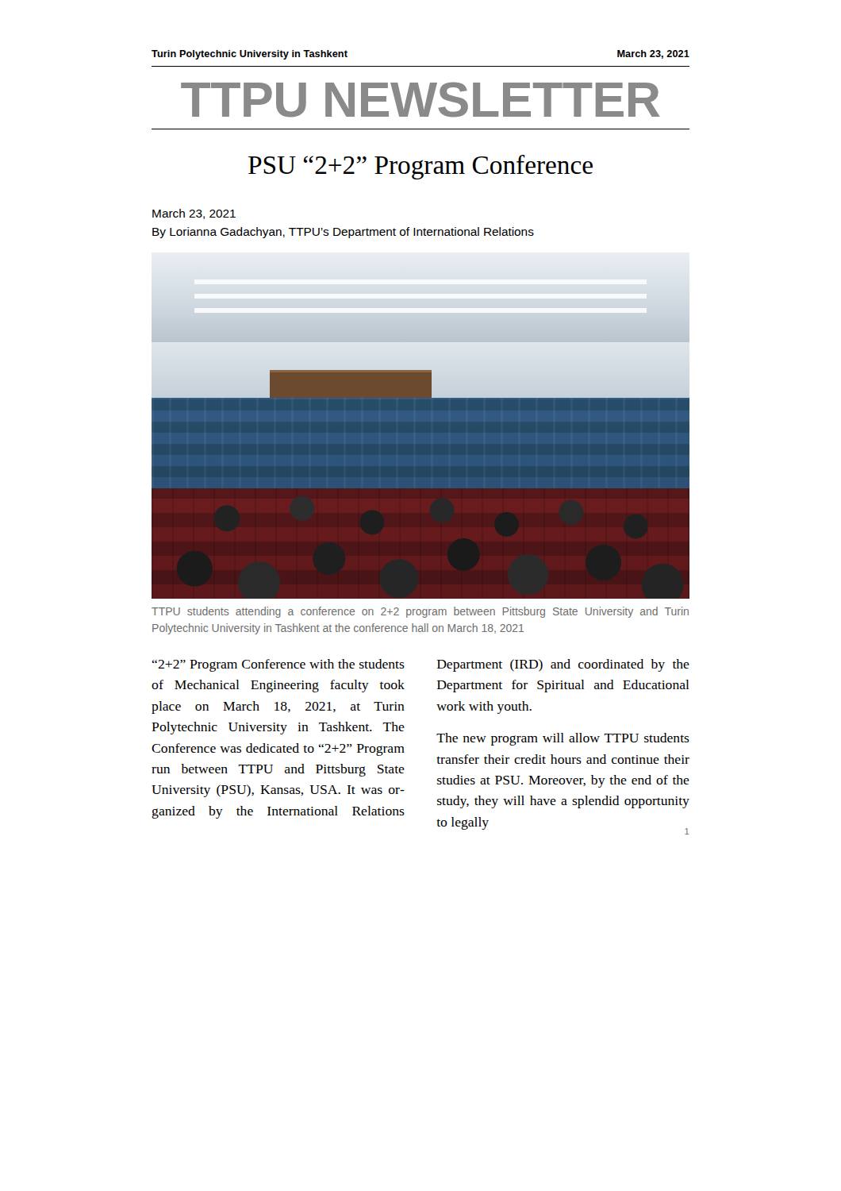Turin Polytechnic University in Tashkent
March 23, 2021
TTPU NEWSLETTER
PSU “2+2” Program Conference
March 23, 2021
By Lorianna Gadachyan, TTPU’s Department of International Relations
TTPU students attending a conference on 2+2 program between Pittsburg State University and Turin Polytechnic University in Tashkent at the conference hall on March 18, 2021
“2+2” Program Conference with the students of Mechanical Engineering faculty took place on March 18, 2021, at Turin Polytechnic University in Tashkent. The Conference was dedicated to “2+2” Program run between TTPU and Pittsburg State University (PSU), Kansas, USA. It was organized by the International Relations Department (IRD) and coordinated by the Department for Spiritual and Educational work with youth.
The new program will allow TTPU students transfer their credit hours and continue their studies at PSU. Moreover, by the end of the study, they will have a splendid opportunity to legally
1